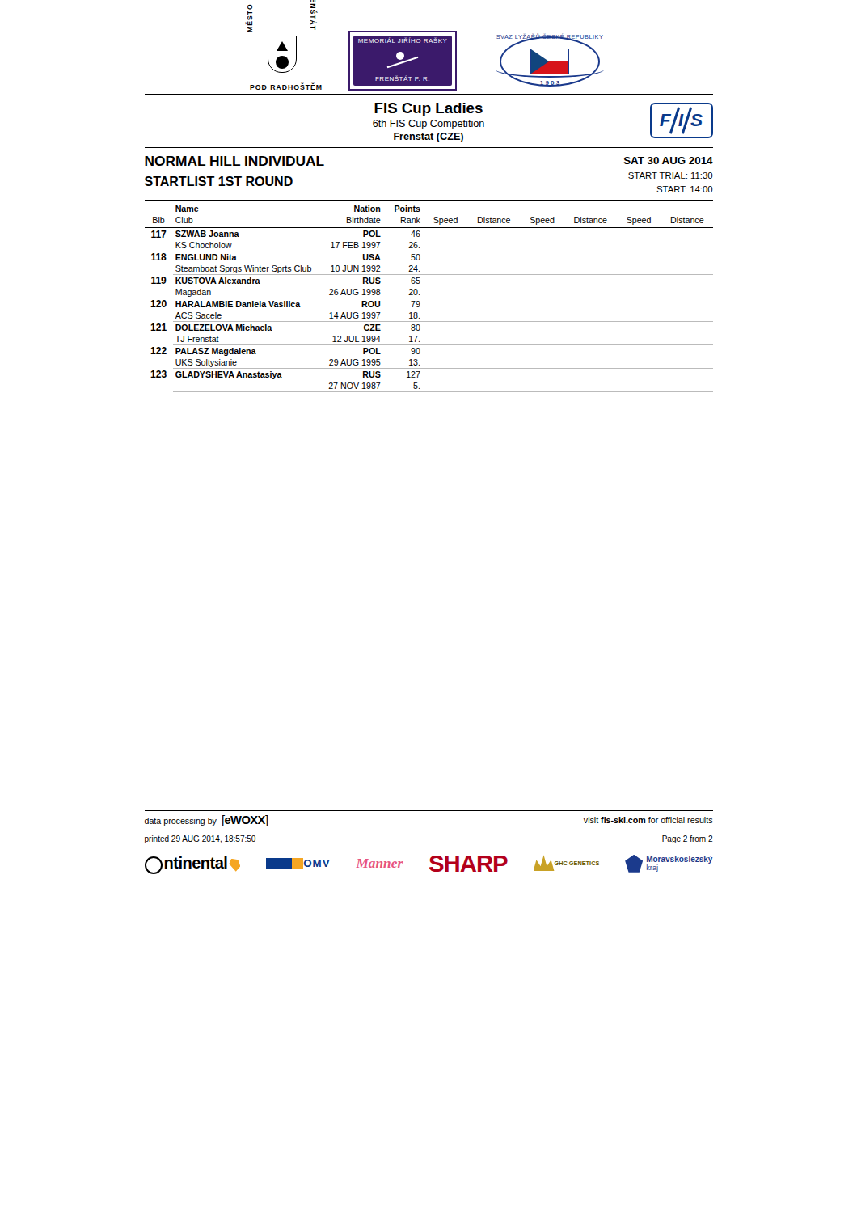MĚSTO
POD RADHOŠTĚM
FRENŠTÁT
MEMORIÁL JIŘÍHO RAŠKY
FRENŠTÁT P. R.
SVAZ LYŽAŘŮ ČESKÉ REPUBLIKY
1 9 0 3
F I S
FIS Cup Ladies
6th FIS Cup Competition
Frenstat (CZE)
NORMAL HILL INDIVIDUAL
STARTLIST 1ST ROUND
SAT 30 AUG 2014
START TRIAL: 11:30
START: 14:00
| | Name | Nation | Points | | | | | | |
| --- | --- | --- | --- | --- | --- | --- | --- | --- | --- |
| Bib | Club | Birthdate | Rank | Speed | Distance | Speed | Distance | Speed | Distance |
| 117 | SZWAB Joanna | POL | 46 | | | | | | |
| KS Chocholow | 17 FEB 1997 | 26. | | | | | | |
| 118 | ENGLUND Nita | USA | 50 | | | | | | |
| Steamboat Sprgs Winter Sprts Club | 10 JUN 1992 | 24. | | | | | | |
| 119 | KUSTOVA Alexandra | RUS | 65 | | | | | | |
| Magadan | 26 AUG 1998 | 20. | | | | | | |
| 120 | HARALAMBIE Daniela Vasilica | ROU | 79 | | | | | | |
| ACS Sacele | 14 AUG 1997 | 18. | | | | | | |
| 121 | DOLEZELOVA Michaela | CZE | 80 | | | | | | |
| TJ Frenstat | 12 JUL 1994 | 17. | | | | | | |
| 122 | PALASZ Magdalena | POL | 90 | | | | | | |
| UKS Soltysianie | 29 AUG 1995 | 13. | | | | | | |
| 123 | GLADYSHEVA Anastasiya | RUS | 127 | | | | | | |
| | 27 NOV 1987 | 5. | | | | | | |
data processing by [eWOXX]
visit fis-ski.com for official results
printed 29 AUG 2014, 18:57:50
Page 2 from 2
ntinental
OMV
Manner
SHARP
GHC GENETICS
Moravskoslezskýkraj